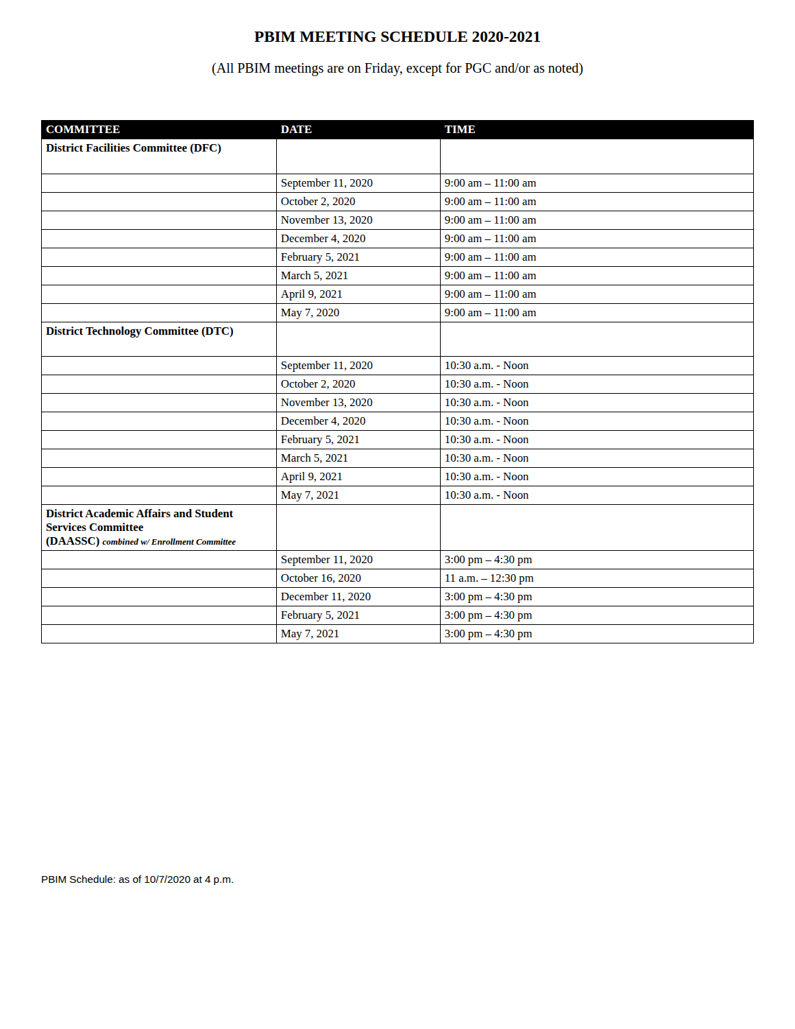PBIM MEETING SCHEDULE 2020-2021
(All PBIM meetings are on Friday, except for PGC and/or as noted)
| COMMITTEE | DATE | TIME |
| --- | --- | --- |
| District Facilities Committee (DFC) | | |
| | September 11, 2020 | 9:00 am – 11:00 am |
| | October 2, 2020 | 9:00 am – 11:00 am |
| | November 13, 2020 | 9:00 am – 11:00 am |
| | December 4, 2020 | 9:00 am – 11:00 am |
| | February 5, 2021 | 9:00 am – 11:00 am |
| | March 5, 2021 | 9:00 am – 11:00 am |
| | April 9, 2021 | 9:00 am – 11:00 am |
| | May 7, 2020 | 9:00 am – 11:00 am |
| District Technology Committee (DTC) | | |
| | September 11, 2020 | 10:30 a.m. - Noon |
| | October 2, 2020 | 10:30 a.m. - Noon |
| | November 13, 2020 | 10:30 a.m. - Noon |
| | December 4, 2020 | 10:30 a.m. - Noon |
| | February 5, 2021 | 10:30 a.m. - Noon |
| | March 5, 2021 | 10:30 a.m. - Noon |
| | April 9, 2021 | 10:30 a.m. - Noon |
| | May 7, 2021 | 10:30 a.m. - Noon |
| District Academic Affairs and Student Services Committee (DAASSC) combined w/ Enrollment Committee | | |
| | September 11, 2020 | 3:00 pm – 4:30 pm |
| | October 16, 2020 | 11 a.m. – 12:30 pm |
| | December 11, 2020 | 3:00 pm – 4:30 pm |
| | February 5, 2021 | 3:00 pm – 4:30 pm |
| | May 7, 2021 | 3:00 pm – 4:30 pm |
PBIM Schedule: as of 10/7/2020 at 4 p.m.